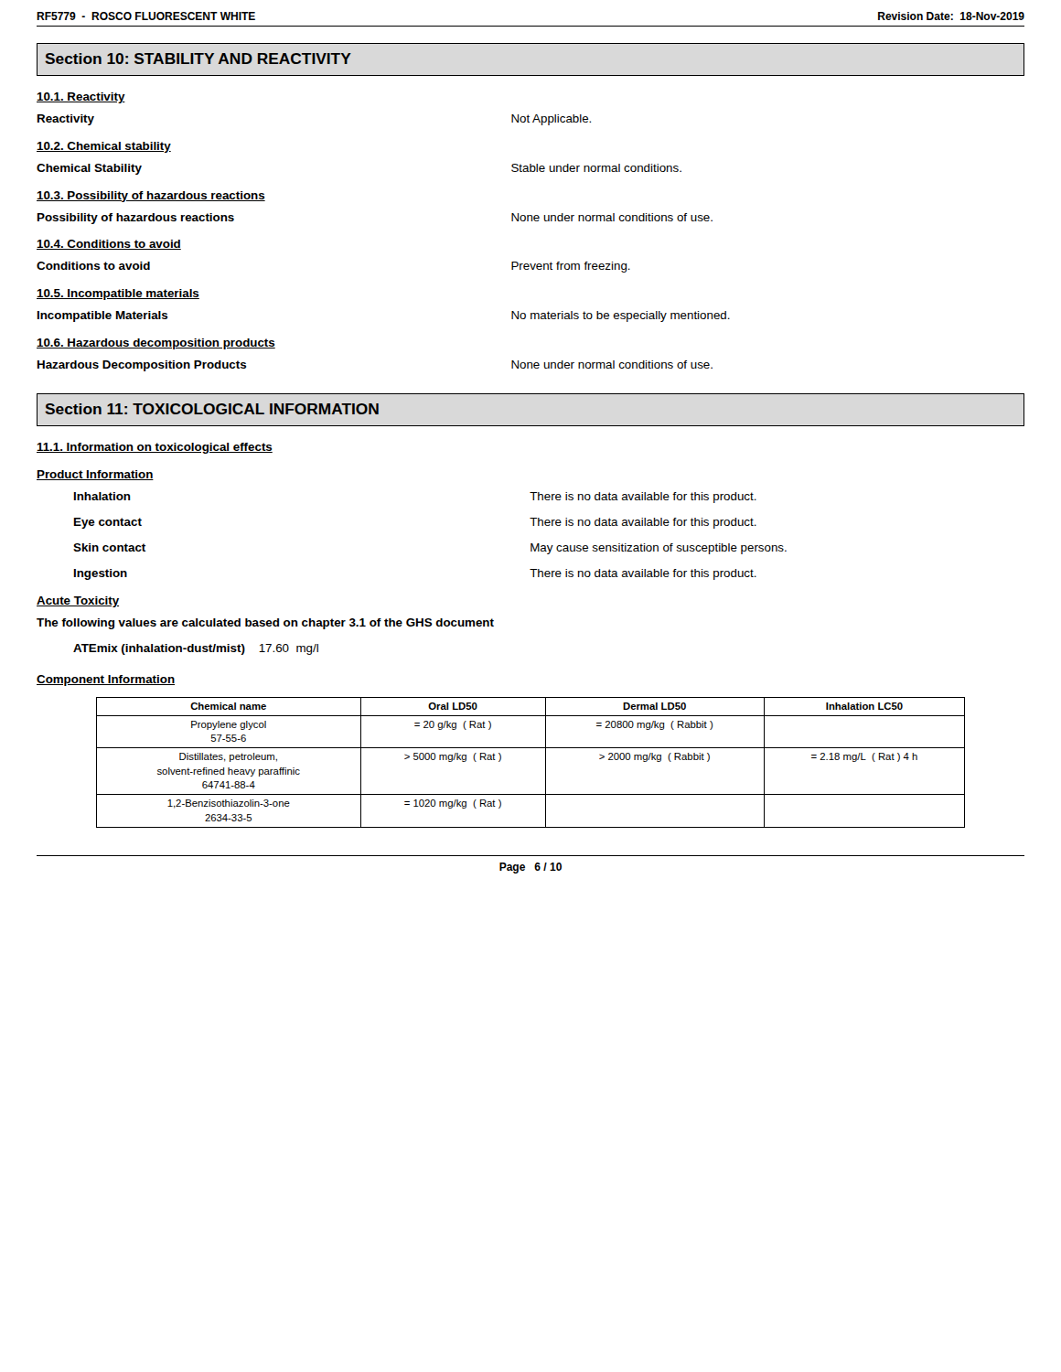RF5779 - ROSCO FLUORESCENT WHITE
Revision Date: 18-Nov-2019
Section 10: STABILITY AND REACTIVITY
10.1. Reactivity
Reactivity
Not Applicable.
10.2. Chemical stability
Chemical Stability
Stable under normal conditions.
10.3. Possibility of hazardous reactions
Possibility of hazardous reactions
None under normal conditions of use.
10.4. Conditions to avoid
Conditions to avoid
Prevent from freezing.
10.5. Incompatible materials
Incompatible Materials
No materials to be especially mentioned.
10.6. Hazardous decomposition products
Hazardous Decomposition Products
None under normal conditions of use.
Section 11: TOXICOLOGICAL INFORMATION
11.1. Information on toxicological effects
Product Information
Inhalation
There is no data available for this product.
Eye contact
There is no data available for this product.
Skin contact
May cause sensitization of susceptible persons.
Ingestion
There is no data available for this product.
Acute Toxicity
The following values are calculated based on chapter 3.1 of the GHS document
ATEmix (inhalation-dust/mist) 17.60 mg/l
Component Information
| Chemical name | Oral LD50 | Dermal LD50 | Inhalation LC50 |
| --- | --- | --- | --- |
| Propylene glycol 57-55-6 | = 20 g/kg ( Rat ) | = 20800 mg/kg ( Rabbit ) | |
| Distillates, petroleum, solvent-refined heavy paraffinic 64741-88-4 | > 5000 mg/kg ( Rat ) | > 2000 mg/kg ( Rabbit ) | = 2.18 mg/L ( Rat ) 4 h |
| 1,2-Benzisothiazolin-3-one 2634-33-5 | = 1020 mg/kg ( Rat ) | | |
Page 6 / 10